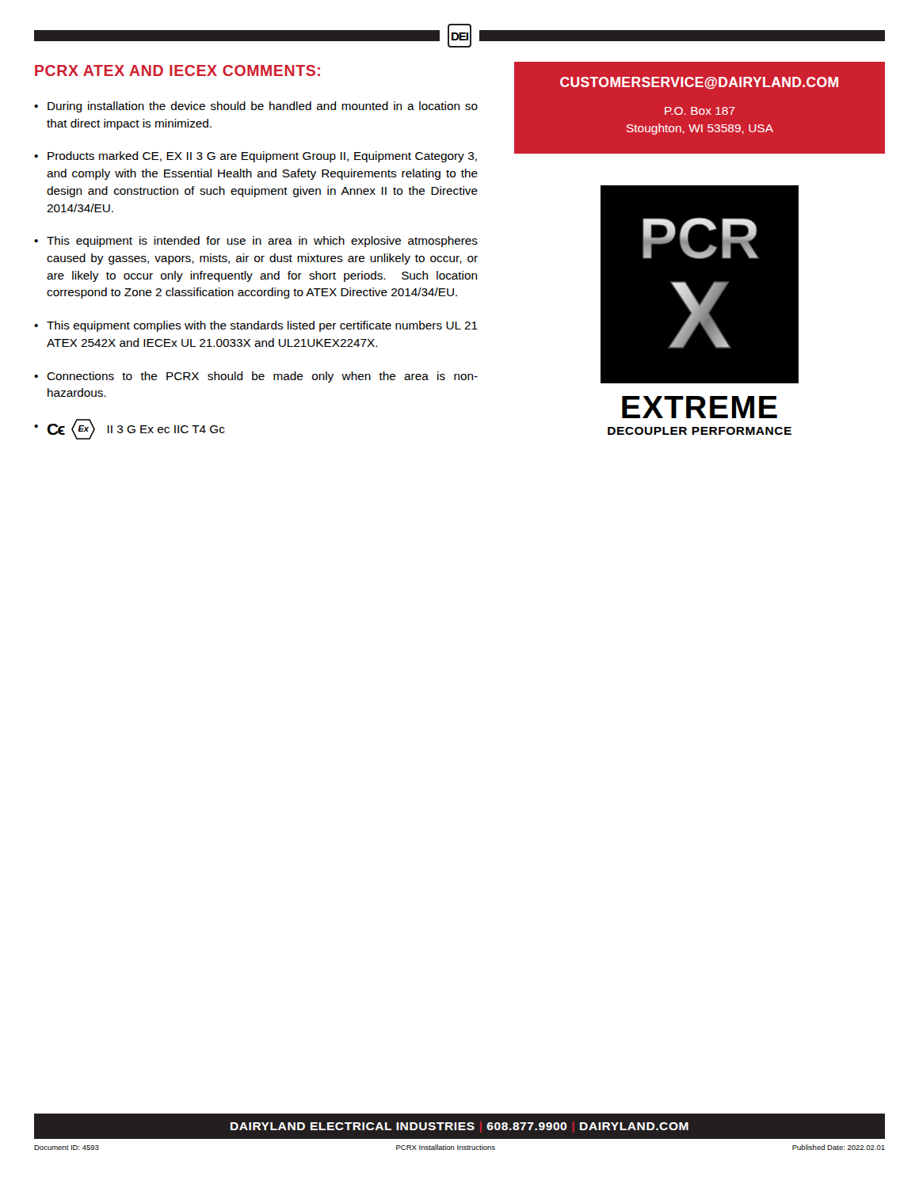DEI
PCRX ATEX AND IECEX COMMENTS:
During installation the device should be handled and mounted in a location so that direct impact is minimized.
Products marked CE, EX II 3 G are Equipment Group II, Equipment Category 3, and comply with the Essential Health and Safety Requirements relating to the design and construction of such equipment given in Annex II to the Directive 2014/34/EU.
This equipment is intended for use in area in which explosive atmospheres caused by gasses, vapors, mists, air or dust mixtures are unlikely to occur, or are likely to occur only infrequently and for short periods. Such location correspond to Zone 2 classification according to ATEX Directive 2014/34/EU.
This equipment complies with the standards listed per certificate numbers UL 21 ATEX 2542X and IECEx UL 21.0033X and UL21UKEX2247X.
Connections to the PCRX should be made only when the area is non-hazardous.
Cϵ Ex II 3 G Ex ec IIC T4 Gc
CUSTOMERSERVICE@DAIRYLAND.COM
P.O. Box 187
Stoughton, WI 53589, USA
PCR X
EXTREME
DECOUPLER PERFORMANCE
DAIRYLAND ELECTRICAL INDUSTRIES | 608.877.9900 | DAIRYLAND.COM
Document ID: 4593
PCRX Installation Instructions
Published Date: 2022.02.01